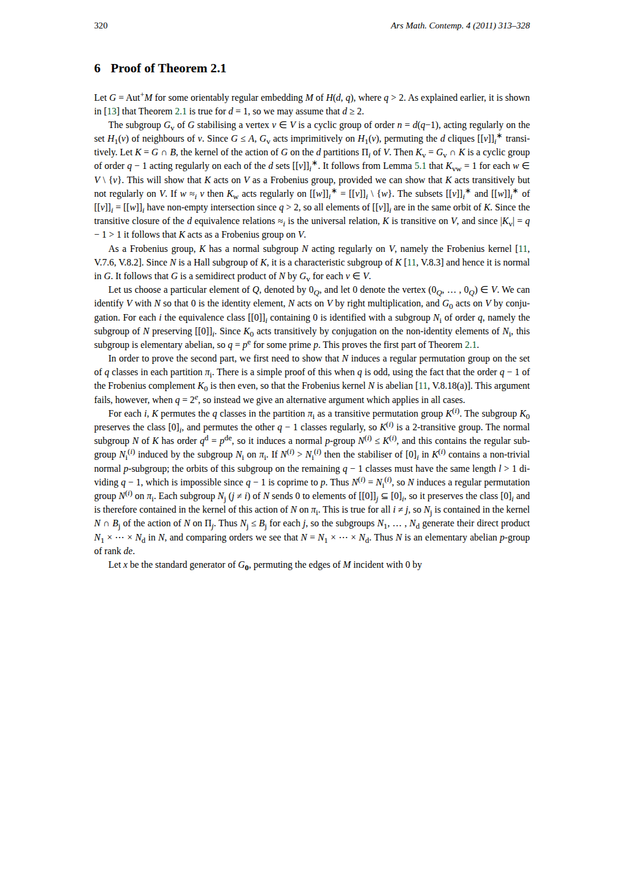320 Ars Math. Contemp. 4 (2011) 313–328
6 Proof of Theorem 2.1
Let G = Aut+M for some orientably regular embedding M of H(d, q), where q > 2. As explained earlier, it is shown in [13] that Theorem 2.1 is true for d = 1, so we may assume that d ≥ 2.
The subgroup Gv of G stabilising a vertex v ∈ V is a cyclic group of order n = d(q−1), acting regularly on the set H1(v) of neighbours of v. Since G ≤ A, Gv acts imprimitively on H1(v), permuting the d cliques [[v]]i∗ transitively. Let K = G ∩ B, the kernel of the action of G on the d partitions Πi of V. Then Kv = Gv ∩ K is a cyclic group of order q − 1 acting regularly on each of the d sets [[v]]i∗. It follows from Lemma 5.1 that Kvw = 1 for each w ∈ V \ {v}. This will show that K acts on V as a Frobenius group, provided we can show that K acts transitively but not regularly on V. If w ≈i v then Kw acts regularly on [[w]]i∗ = [[v]]i \ {w}. The subsets [[v]]i∗ and [[w]]i∗ of [[v]]i = [[w]]i have non-empty intersection since q > 2, so all elements of [[v]]i are in the same orbit of K. Since the transitive closure of the d equivalence relations ≈i is the universal relation, K is transitive on V, and since |Kv| = q − 1 > 1 it follows that K acts as a Frobenius group on V.
As a Frobenius group, K has a normal subgroup N acting regularly on V, namely the Frobenius kernel [11, V.7.6, V.8.2]. Since N is a Hall subgroup of K, it is a characteristic subgroup of K [11, V.8.3] and hence it is normal in G. It follows that G is a semidirect product of N by Gv for each v ∈ V.
Let us choose a particular element of Q, denoted by 0Q, and let 0 denote the vertex (0Q, … , 0Q) ∈ V. We can identify V with N so that 0 is the identity element, N acts on V by right multiplication, and G0 acts on V by conjugation. For each i the equivalence class [[0]]i containing 0 is identified with a subgroup Ni of order q, namely the subgroup of N preserving [[0]]i. Since K0 acts transitively by conjugation on the non-identity elements of Ni, this subgroup is elementary abelian, so q = pe for some prime p. This proves the first part of Theorem 2.1.
In order to prove the second part, we first need to show that N induces a regular permutation group on the set of q classes in each partition πi. There is a simple proof of this when q is odd, using the fact that the order q − 1 of the Frobenius complement K0 is then even, so that the Frobenius kernel N is abelian [11, V.8.18(a)]. This argument fails, however, when q = 2e, so instead we give an alternative argument which applies in all cases.
For each i, K permutes the q classes in the partition πi as a transitive permutation group K(i). The subgroup K0 preserves the class [0]i, and permutes the other q − 1 classes regularly, so K(i) is a 2-transitive group. The normal subgroup N of K has order qd = pde, so it induces a normal p-group N(i) ≤ K(i), and this contains the regular subgroup Ni(i) induced by the subgroup Ni on πi. If N(i) > Ni(i) then the stabiliser of [0]i in K(i) contains a non-trivial normal p-subgroup; the orbits of this subgroup on the remaining q − 1 classes must have the same length l > 1 dividing q − 1, which is impossible since q − 1 is coprime to p. Thus N(i) = Ni(i), so N induces a regular permutation group N(i) on πi. Each subgroup Nj (j ≠ i) of N sends 0 to elements of [[0]]j ⊆ [0]i, so it preserves the class [0]i and is therefore contained in the kernel of this action of N on πi. This is true for all i ≠ j, so Nj is contained in the kernel N ∩ Bj of the action of N on Πj. Thus Nj ≤ Bj for each j, so the subgroups N1, … , Nd generate their direct product N1 × ⋯ × Nd in N, and comparing orders we see that N = N1 × ⋯ × Nd. Thus N is an elementary abelian p-group of rank de.
Let x be the standard generator of G0, permuting the edges of M incident with 0 by